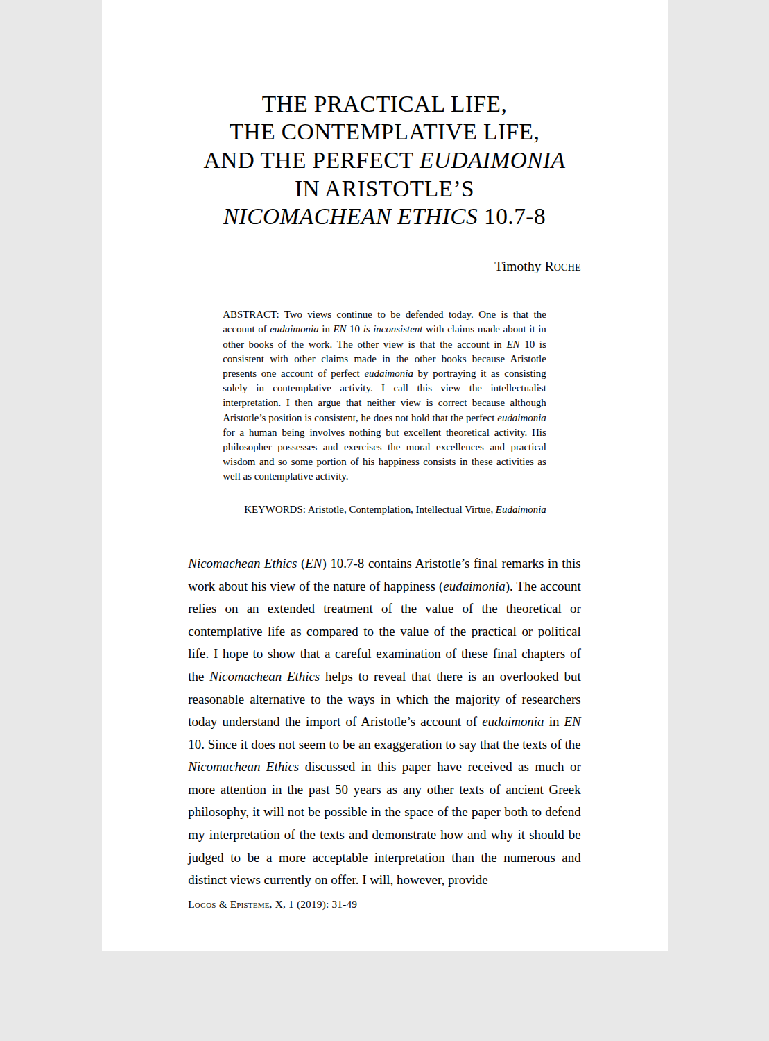The Practical Life,
the Contemplative Life,
and the Perfect Eudaimonia
in Aristotle’s
Nicomachean Ethics 10.7-8
Timothy Roche
ABSTRACT: Two views continue to be defended today. One is that the account of eudaimonia in EN 10 is inconsistent with claims made about it in other books of the work. The other view is that the account in EN 10 is consistent with other claims made in the other books because Aristotle presents one account of perfect eudaimonia by portraying it as consisting solely in contemplative activity. I call this view the intellectualist interpretation. I then argue that neither view is correct because although Aristotle’s position is consistent, he does not hold that the perfect eudaimonia for a human being involves nothing but excellent theoretical activity. His philosopher possesses and exercises the moral excellences and practical wisdom and so some portion of his happiness consists in these activities as well as contemplative activity.
KEYWORDS: Aristotle, Contemplation, Intellectual Virtue, Eudaimonia
Nicomachean Ethics (EN) 10.7-8 contains Aristotle’s final remarks in this work about his view of the nature of happiness (eudaimonia). The account relies on an extended treatment of the value of the theoretical or contemplative life as compared to the value of the practical or political life. I hope to show that a careful examination of these final chapters of the Nicomachean Ethics helps to reveal that there is an overlooked but reasonable alternative to the ways in which the majority of researchers today understand the import of Aristotle’s account of eudaimonia in EN 10. Since it does not seem to be an exaggeration to say that the texts of the Nicomachean Ethics discussed in this paper have received as much or more attention in the past 50 years as any other texts of ancient Greek philosophy, it will not be possible in the space of the paper both to defend my interpretation of the texts and demonstrate how and why it should be judged to be a more acceptable interpretation than the numerous and distinct views currently on offer. I will, however, provide
Logos & Episteme, X, 1 (2019): 31-49